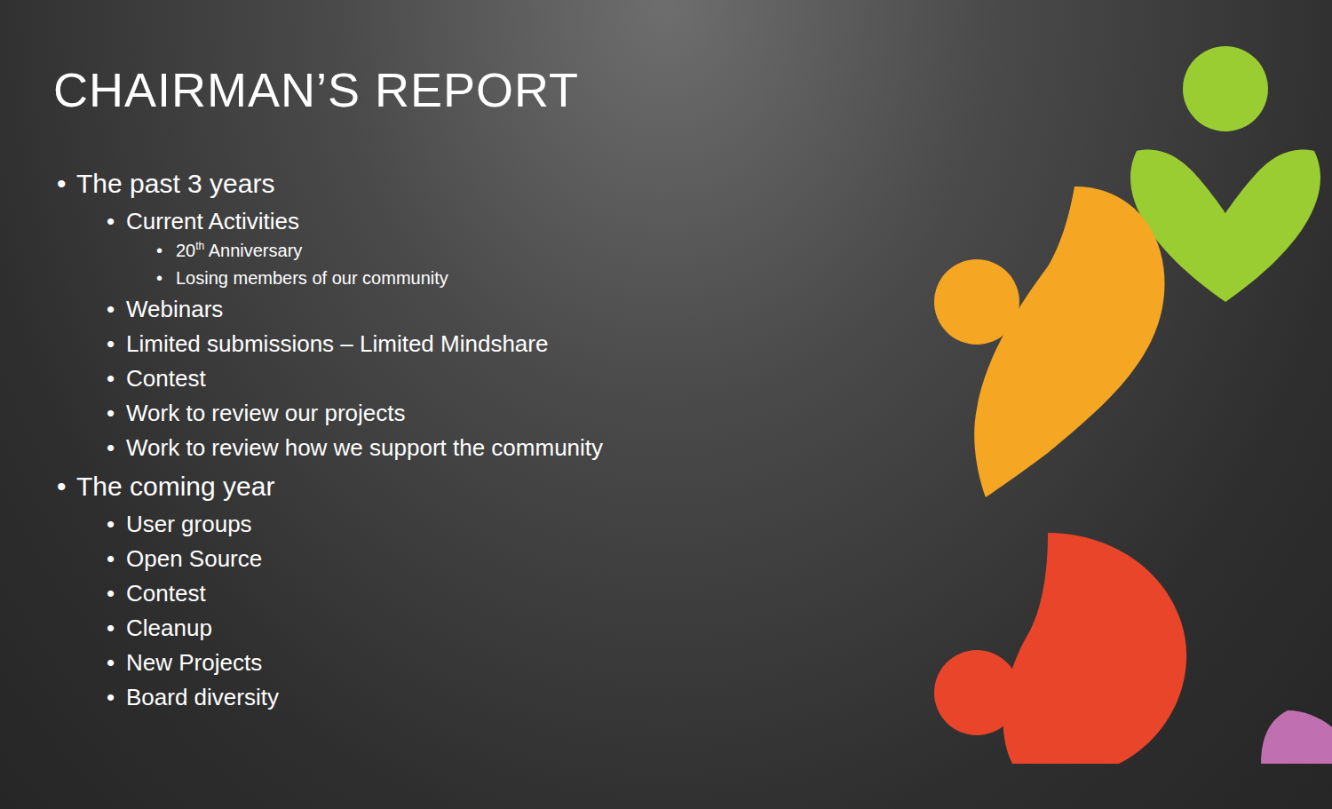Chairman’s Report
The past 3 years
Current Activities
20th Anniversary
Losing members of our community
Webinars
Limited submissions – Limited Mindshare
Contest
Work to review our projects
Work to review how we support the community
The coming year
User groups
Open Source
Contest
Cleanup
New Projects
Board diversity